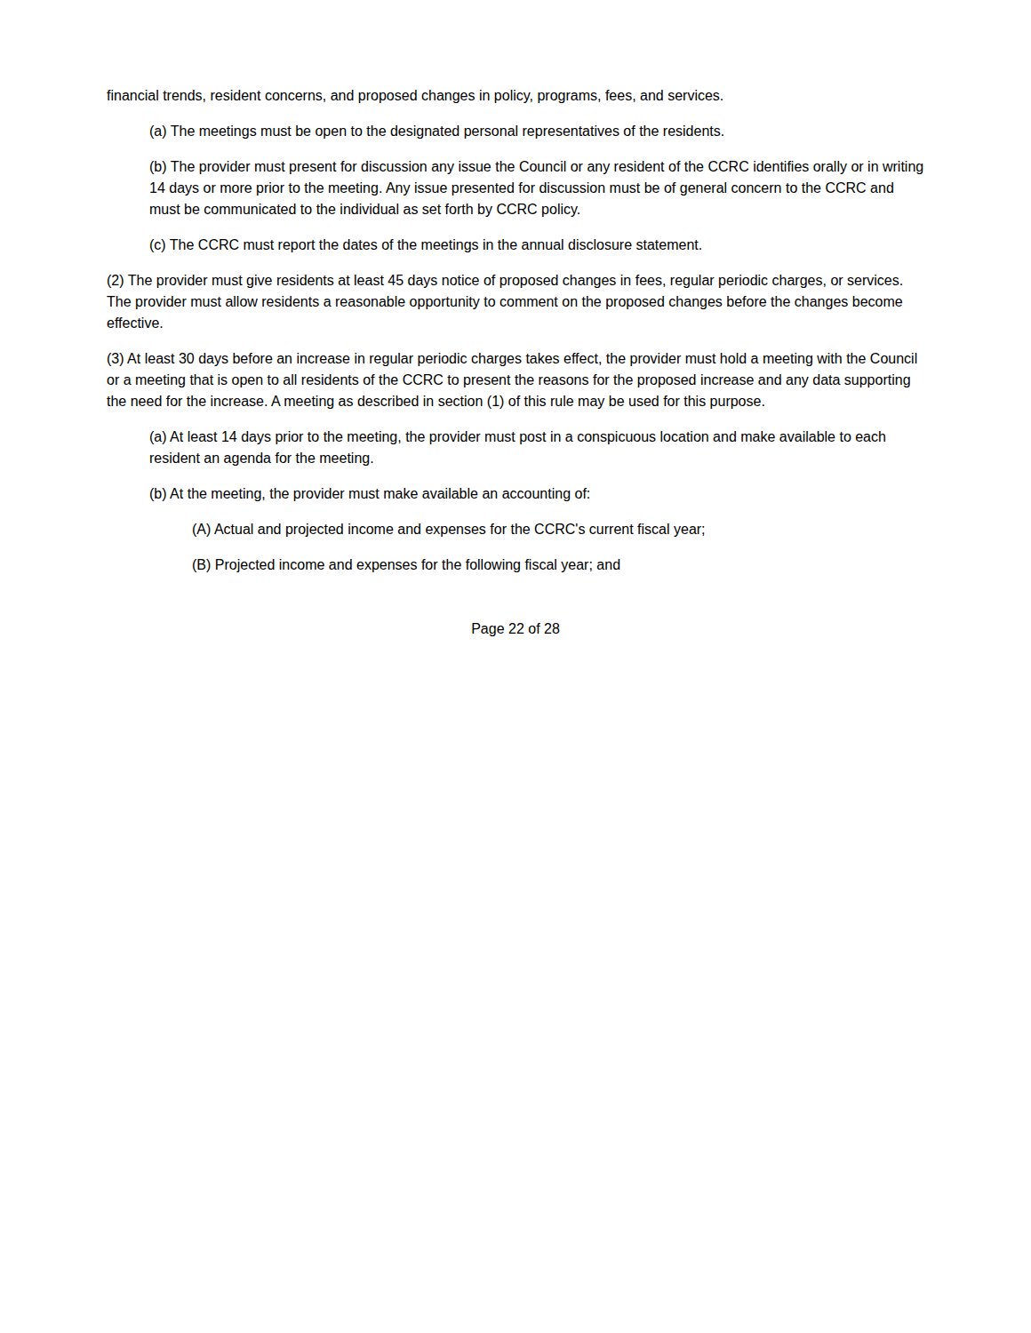financial trends, resident concerns, and proposed changes in policy, programs, fees, and services.
(a) The meetings must be open to the designated personal representatives of the residents.
(b) The provider must present for discussion any issue the Council or any resident of the CCRC identifies orally or in writing 14 days or more prior to the meeting. Any issue presented for discussion must be of general concern to the CCRC and must be communicated to the individual as set forth by CCRC policy.
(c) The CCRC must report the dates of the meetings in the annual disclosure statement.
(2) The provider must give residents at least 45 days notice of proposed changes in fees, regular periodic charges, or services. The provider must allow residents a reasonable opportunity to comment on the proposed changes before the changes become effective.
(3) At least 30 days before an increase in regular periodic charges takes effect, the provider must hold a meeting with the Council or a meeting that is open to all residents of the CCRC to present the reasons for the proposed increase and any data supporting the need for the increase. A meeting as described in section (1) of this rule may be used for this purpose.
(a) At least 14 days prior to the meeting, the provider must post in a conspicuous location and make available to each resident an agenda for the meeting.
(b) At the meeting, the provider must make available an accounting of:
(A) Actual and projected income and expenses for the CCRC's current fiscal year;
(B) Projected income and expenses for the following fiscal year; and
Page 22 of 28